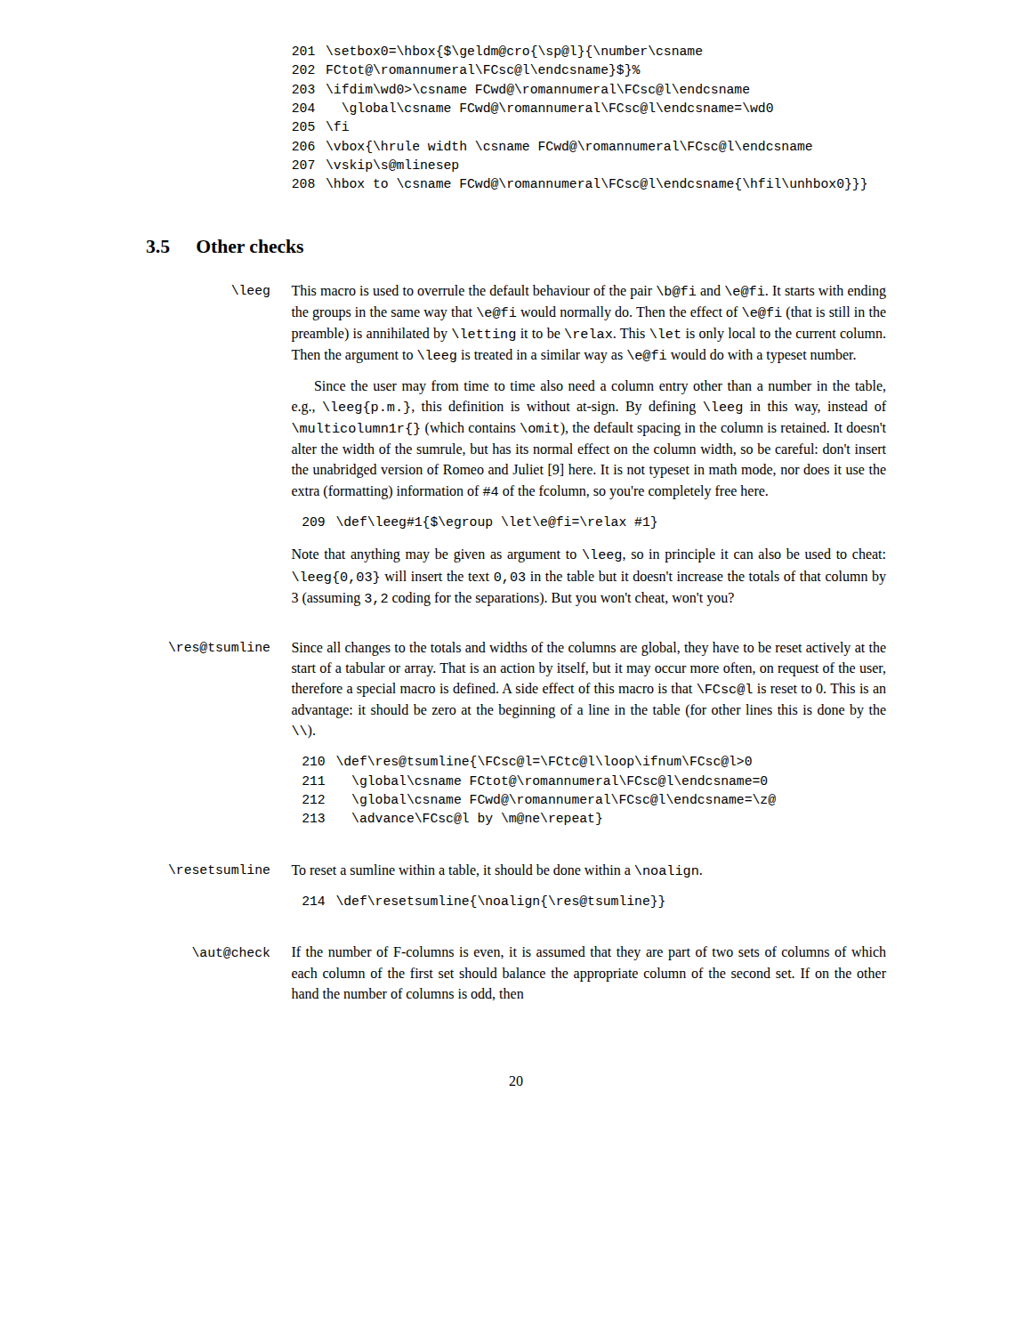201\setbox0=\hbox{$\geldm@cro{\sp@l}{\number\csname 202 FCtot@\romannumeral\FCsc@l\endcsname}$}% 203\ifdim\wd0>\csname FCwd@\romannumeral\FCsc@l\endcsname 204 \global\csname FCwd@\romannumeral\FCsc@l\endcsname=\wd0 205\fi 206\vbox{\hrule width \csname FCwd@\romannumeral\FCsc@l\endcsname 207\vskip\s@mlinesep 208\hbox to \csname FCwd@\romannumeral\FCsc@l\endcsname{\hfil\unhbox0}}}
3.5 Other checks
\leeg
This macro is used to overrule the default behaviour of the pair \b@fi and \e@fi. It starts with ending the groups in the same way that \e@fi would normally do. Then the effect of \e@fi (that is still in the preamble) is annihilated by \letting it to be \relax. This \let is only local to the current column. Then the argument to \leeg is treated in a similar way as \e@fi would do with a typeset number.
Since the user may from time to time also need a column entry other than a number in the table, e.g., \leeg{p.m.}, this definition is without at-sign. By defining \leeg in this way, instead of \multicolumn1r{} (which contains \omit), the default spacing in the column is retained. It doesn't alter the width of the sumrule, but has its normal effect on the column width, so be careful: don't insert the unabridged version of Romeo and Juliet [9] here. It is not typeset in math mode, nor does it use the extra (formatting) information of #4 of the fcolumn, so you're completely free here.
209\def\leeg#1{$\egroup \let\e@fi=\relax #1}
Note that anything may be given as argument to \leeg, so in principle it can also be used to cheat: \leeg{0,03} will insert the text 0,03 in the table but it doesn't increase the totals of that column by 3 (assuming 3,2 coding for the separations). But you won't cheat, won't you?
\res@tsumline
Since all changes to the totals and widths of the columns are global, they have to be reset actively at the start of a tabular or array. That is an action by itself, but it may occur more often, on request of the user, therefore a special macro is defined. A side effect of this macro is that \FCsc@l is reset to 0. This is an advantage: it should be zero at the beginning of a line in the table (for other lines this is done by the \\).
210\def\res@tsumline{\FCsc@l=\FCtc@l\loop\ifnum\FCsc@l>0 211 \global\csname FCtot@\romannumeral\FCsc@l\endcsname=0 212 \global\csname FCwd@\romannumeral\FCsc@l\endcsname=\z@ 213 \advance\FCsc@l by \m@ne\repeat}
\resetsumline
To reset a sumline within a table, it should be done within a \noalign.
214\def\resetsumline{\noalign{\res@tsumline}}
\aut@check
If the number of F-columns is even, it is assumed that they are part of two sets of columns of which each column of the first set should balance the appropriate column of the second set. If on the other hand the number of columns is odd, then
20